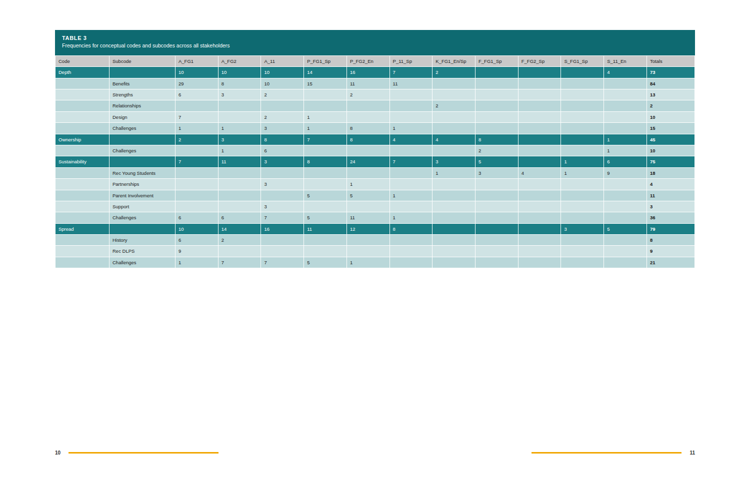TABLE 3 Frequencies for conceptual codes and subcodes across all stakeholders
| Code | Subcode | A_FG1 | A_FG2 | A_11 | P_FG1_Sp | P_FG2_En | P_11_Sp | K_FG1_En/Sp | F_FG1_Sp | F_FG2_Sp | S_FG1_Sp | S_11_En | Totals |
| --- | --- | --- | --- | --- | --- | --- | --- | --- | --- | --- | --- | --- | --- |
| Depth | | 10 | 10 | 10 | 14 | 16 | 7 | 2 | | | | 4 | 73 |
| | Benefits | 29 | 8 | 10 | 15 | 11 | 11 | | | | | | 84 |
| | Strengths | 6 | 3 | 2 | | 2 | | | | | | | 13 |
| | Relationships | | | | | | | 2 | | | | | 2 |
| | Design | 7 | | 2 | 1 | | | | | | | | 10 |
| | Challenges | 1 | 1 | 3 | 1 | 8 | 1 | | | | | | 15 |
| Ownership | | 2 | 3 | 8 | 7 | 8 | 4 | 4 | 8 | | | 1 | 45 |
| | Challenges | | 1 | 6 | | | | | 2 | | | 1 | 10 |
| Sustainability | | 7 | 11 | 3 | 8 | 24 | 7 | 3 | 5 | | 1 | 6 | 75 |
| | Rec Young Students | | | | | | | 1 | 3 | 4 | 1 | 9 | 18 |
| | Partnerships | | | 3 | | 1 | | | | | | | 4 |
| | Parent Involvement | | | | 5 | 5 | 1 | | | | | | 11 |
| | Support | | | 3 | | | | | | | | | 3 |
| | Challenges | 6 | 6 | 7 | 5 | 11 | 1 | | | | | | 36 |
| Spread | | 10 | 14 | 16 | 11 | 12 | 8 | | | | 3 | 5 | 79 |
| | History | 6 | 2 | | | | | | | | | | 8 |
| | Rec DLPS | 9 | | | | | | | | | | | 9 |
| | Challenges | 1 | 7 | 7 | 5 | 1 | | | | | | | 21 |
10
11